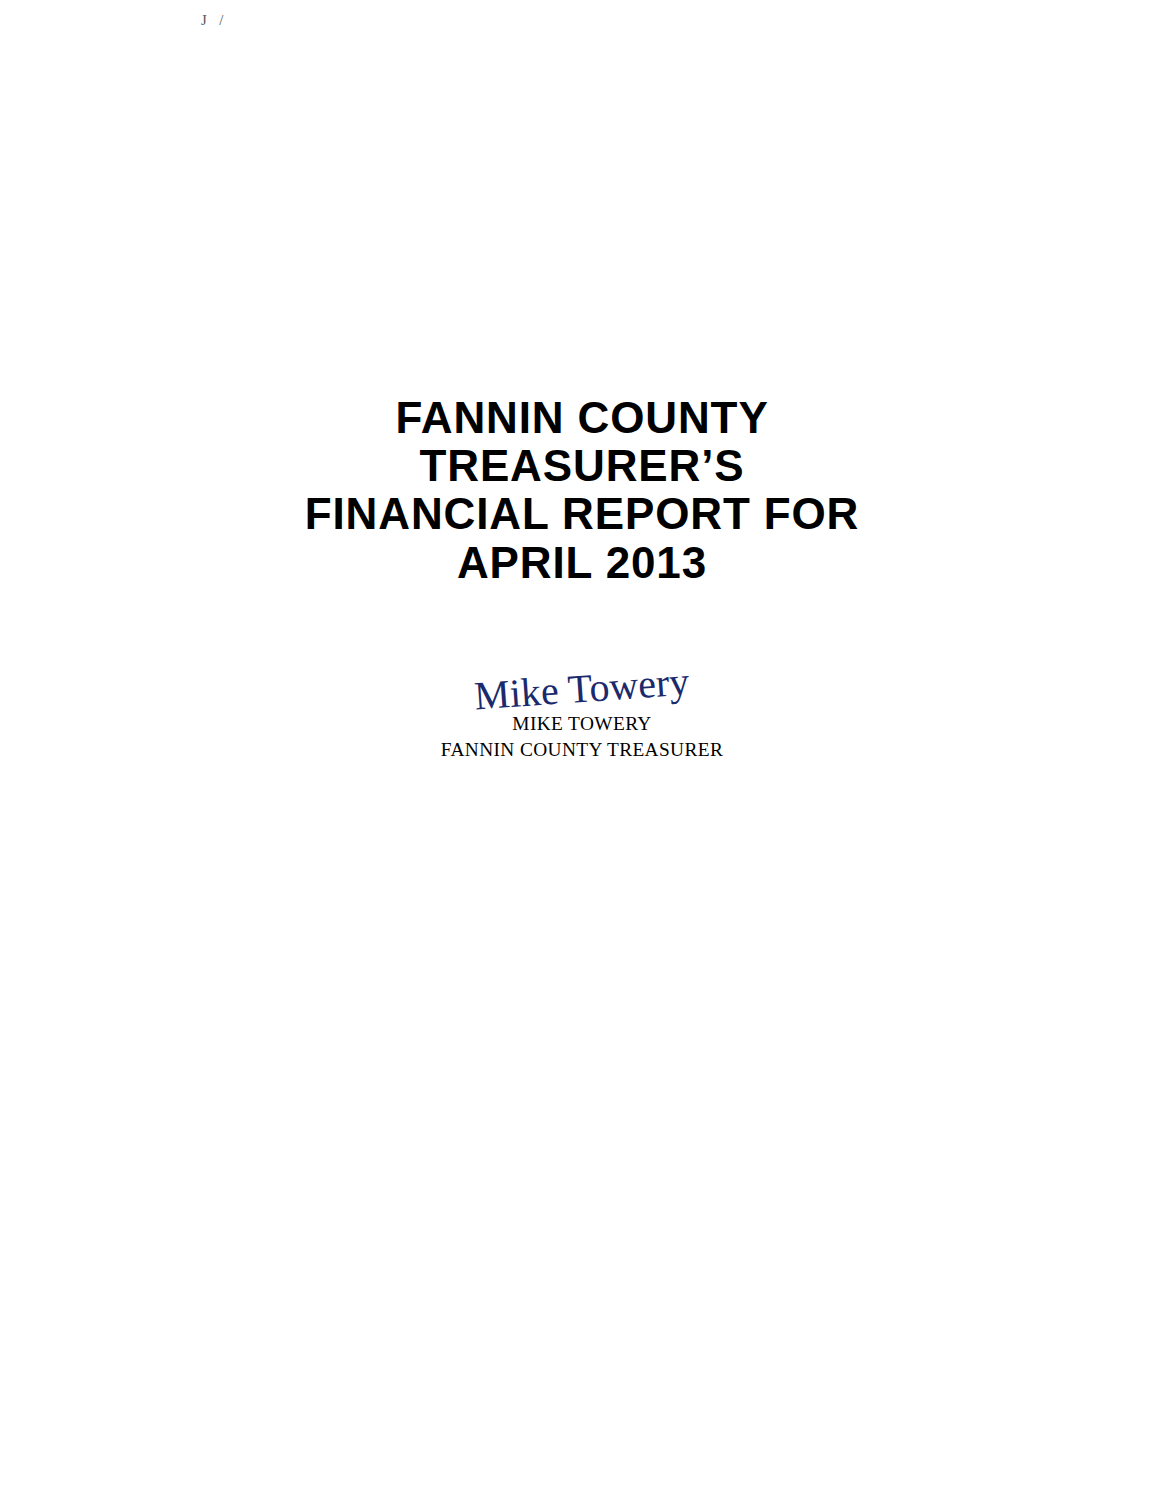J /
FANNIN COUNTY TREASURER’S
FINANCIAL REPORT FOR
APRIL 2013
Mike Towery
MIKE TOWERY
FANNIN COUNTY TREASURER